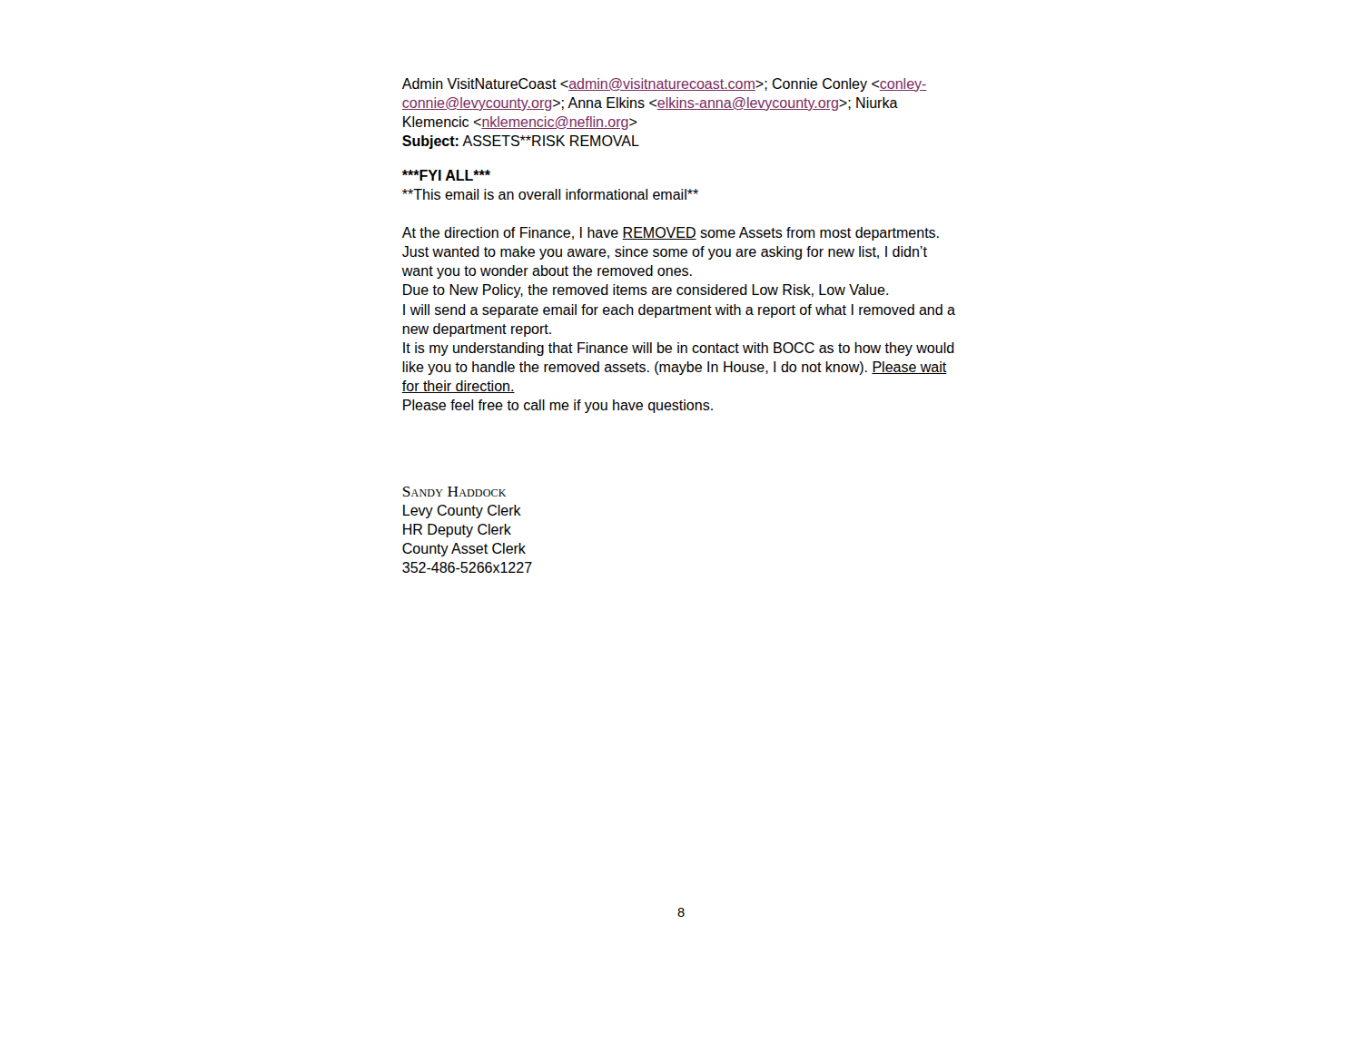Admin VisitNatureCoast <admin@visitnaturecoast.com>; Connie Conley <conley-connie@levycounty.org>; Anna Elkins <elkins-anna@levycounty.org>; Niurka Klemencic <nklemencic@neflin.org>
Subject: ASSETS**RISK REMOVAL
***FYI ALL***
**This email is an overall informational email**
At the direction of Finance, I have REMOVED some Assets from most departments. Just wanted to make you aware, since some of you are asking for new list, I didn’t want you to wonder about the removed ones.
Due to New Policy, the removed items are considered Low Risk, Low Value.
I will send a separate email for each department with a report of what I removed and a new department report.
It is my understanding that Finance will be in contact with BOCC as to how they would like you to handle the removed assets. (maybe In House, I do not know). Please wait for their direction.
Please feel free to call me if you have questions.
Sandy Haddock
Levy County Clerk
HR Deputy Clerk
County Asset Clerk
352-486-5266x1227
8